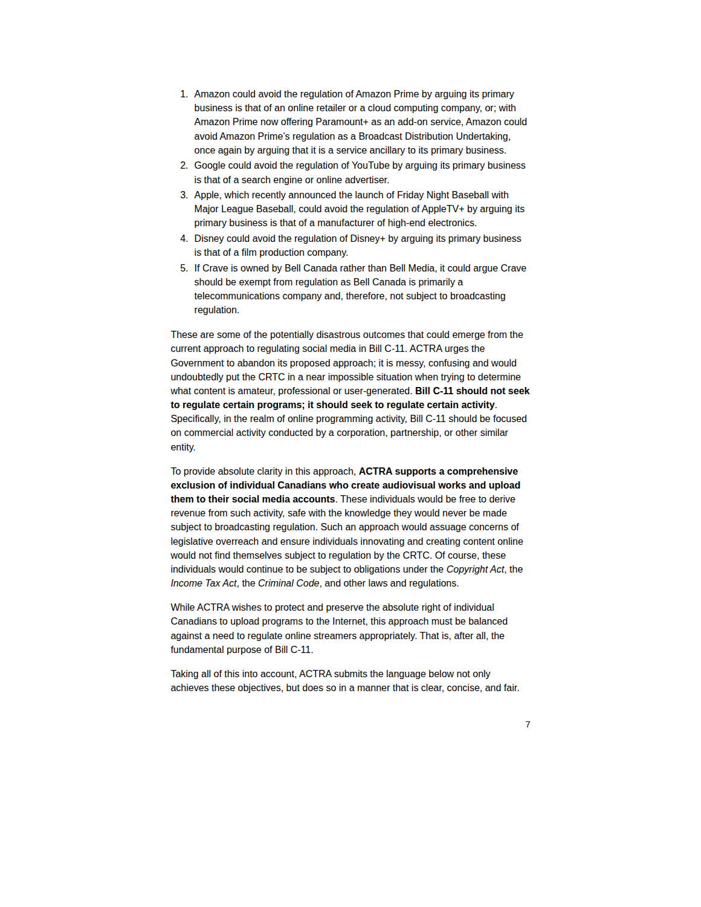Amazon could avoid the regulation of Amazon Prime by arguing its primary business is that of an online retailer or a cloud computing company, or; with Amazon Prime now offering Paramount+ as an add-on service, Amazon could avoid Amazon Prime’s regulation as a Broadcast Distribution Undertaking, once again by arguing that it is a service ancillary to its primary business.
Google could avoid the regulation of YouTube by arguing its primary business is that of a search engine or online advertiser.
Apple, which recently announced the launch of Friday Night Baseball with Major League Baseball, could avoid the regulation of AppleTV+ by arguing its primary business is that of a manufacturer of high-end electronics.
Disney could avoid the regulation of Disney+ by arguing its primary business is that of a film production company.
If Crave is owned by Bell Canada rather than Bell Media, it could argue Crave should be exempt from regulation as Bell Canada is primarily a telecommunications company and, therefore, not subject to broadcasting regulation.
These are some of the potentially disastrous outcomes that could emerge from the current approach to regulating social media in Bill C-11. ACTRA urges the Government to abandon its proposed approach; it is messy, confusing and would undoubtedly put the CRTC in a near impossible situation when trying to determine what content is amateur, professional or user-generated. Bill C-11 should not seek to regulate certain programs; it should seek to regulate certain activity. Specifically, in the realm of online programming activity, Bill C-11 should be focused on commercial activity conducted by a corporation, partnership, or other similar entity.
To provide absolute clarity in this approach, ACTRA supports a comprehensive exclusion of individual Canadians who create audiovisual works and upload them to their social media accounts. These individuals would be free to derive revenue from such activity, safe with the knowledge they would never be made subject to broadcasting regulation. Such an approach would assuage concerns of legislative overreach and ensure individuals innovating and creating content online would not find themselves subject to regulation by the CRTC. Of course, these individuals would continue to be subject to obligations under the Copyright Act, the Income Tax Act, the Criminal Code, and other laws and regulations.
While ACTRA wishes to protect and preserve the absolute right of individual Canadians to upload programs to the Internet, this approach must be balanced against a need to regulate online streamers appropriately. That is, after all, the fundamental purpose of Bill C-11.
Taking all of this into account, ACTRA submits the language below not only achieves these objectives, but does so in a manner that is clear, concise, and fair.
7